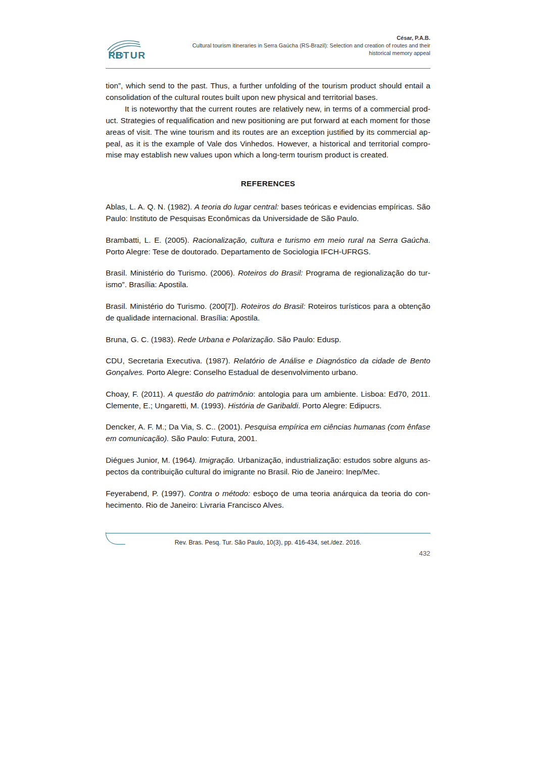R B T U R
César, P.A.B.
Cultural tourism itineraries in Serra Gaúcha (RS-Brazil): Selection and creation of routes and their
historical memory appeal
tion”, which send to the past. Thus, a further unfolding of the tourism product should entail a consolidation of the cultural routes built upon new physical and territorial bases.
It is noteworthy that the current routes are relatively new, in terms of a commercial product. Strategies of requalification and new positioning are put forward at each moment for those areas of visit. The wine tourism and its routes are an exception justified by its commercial appeal, as it is the example of Vale dos Vinhedos. However, a historical and territorial compromise may establish new values upon which a long-term tourism product is created.
REFERENCES
Ablas, L. A. Q. N. (1982). A teoria do lugar central: bases teóricas e evidencias empíricas. São Paulo: Instituto de Pesquisas Econômicas da Universidade de São Paulo.
Brambatti, L. E. (2005). Racionalização, cultura e turismo em meio rural na Serra Gaúcha. Porto Alegre: Tese de doutorado. Departamento de Sociologia IFCH-UFRGS.
Brasil. Ministério do Turismo. (2006). Roteiros do Brasil: Programa de regionalização do turismo”. Brasília: Apostila.
Brasil. Ministério do Turismo. (200[7]). Roteiros do Brasil: Roteiros turísticos para a obtenção de qualidade internacional. Brasília: Apostila.
Bruna, G. C. (1983). Rede Urbana e Polarização. São Paulo: Edusp.
CDU, Secretaria Executiva. (1987). Relatório de Análise e Diagnóstico da cidade de Bento Gonçalves. Porto Alegre: Conselho Estadual de desenvolvimento urbano.
Choay, F. (2011). A questão do patrimônio: antologia para um ambiente. Lisboa: Ed70, 2011. Clemente, E.; Ungaretti, M. (1993). História de Garibaldi. Porto Alegre: Edipucrs.
Dencker, A. F. M.; Da Via, S. C.. (2001). Pesquisa empírica em ciências humanas (com ênfase em comunicação). São Paulo: Futura, 2001.
Diégues Junior, M. (1964). Imigração. Urbanização, industrialização: estudos sobre alguns aspectos da contribuição cultural do imigrante no Brasil. Rio de Janeiro: Inep/Mec.
Feyerabend, P. (1997). Contra o método: esboço de uma teoria anárquica da teoria do conhecimento. Rio de Janeiro: Livraria Francisco Alves.
Rev. Bras. Pesq. Tur. São Paulo, 10(3), pp. 416-434, set./dez. 2016.
432